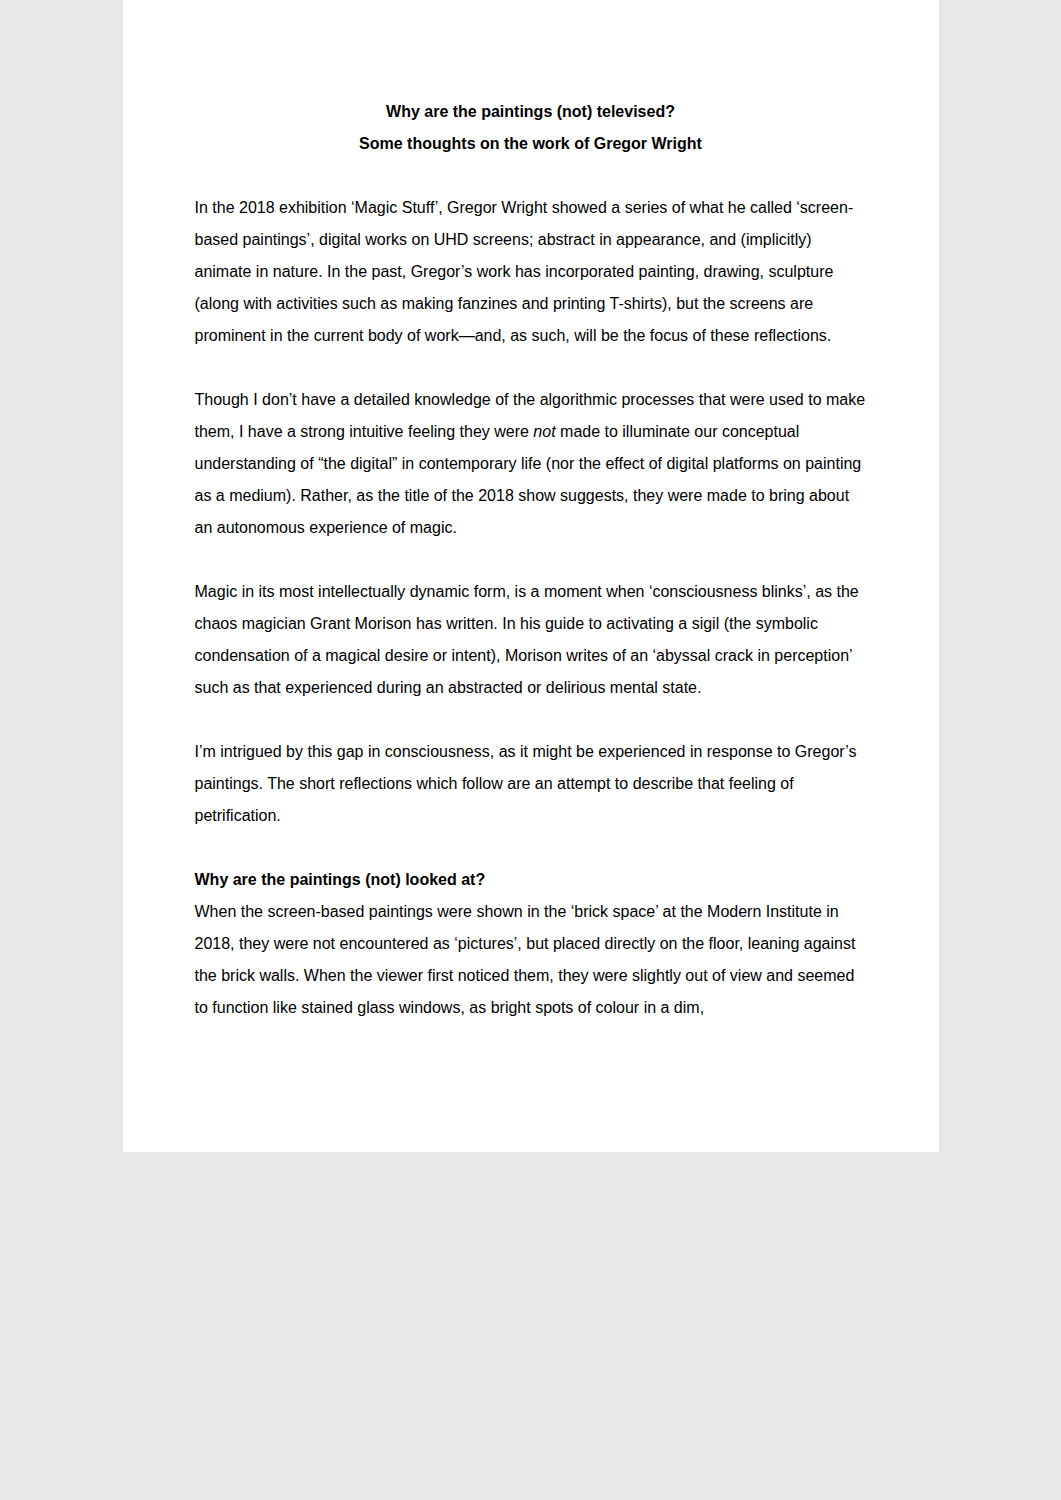Why are the paintings (not) televised? Some thoughts on the work of Gregor Wright
In the 2018 exhibition ‘Magic Stuff’, Gregor Wright showed a series of what he called ‘screen-based paintings’, digital works on UHD screens; abstract in appearance, and (implicitly) animate in nature. In the past, Gregor’s work has incorporated painting, drawing, sculpture (along with activities such as making fanzines and printing T-shirts), but the screens are prominent in the current body of work—and, as such, will be the focus of these reflections.
Though I don’t have a detailed knowledge of the algorithmic processes that were used to make them, I have a strong intuitive feeling they were not made to illuminate our conceptual understanding of “the digital” in contemporary life (nor the effect of digital platforms on painting as a medium). Rather, as the title of the 2018 show suggests, they were made to bring about an autonomous experience of magic.
Magic in its most intellectually dynamic form, is a moment when ‘consciousness blinks’, as the chaos magician Grant Morison has written. In his guide to activating a sigil (the symbolic condensation of a magical desire or intent), Morison writes of an ‘abyssal crack in perception’ such as that experienced during an abstracted or delirious mental state.
I’m intrigued by this gap in consciousness, as it might be experienced in response to Gregor’s paintings. The short reflections which follow are an attempt to describe that feeling of petrification.
Why are the paintings (not) looked at?
When the screen-based paintings were shown in the ‘brick space’ at the Modern Institute in 2018, they were not encountered as ‘pictures’, but placed directly on the floor, leaning against the brick walls. When the viewer first noticed them, they were slightly out of view and seemed to function like stained glass windows, as bright spots of colour in a dim,